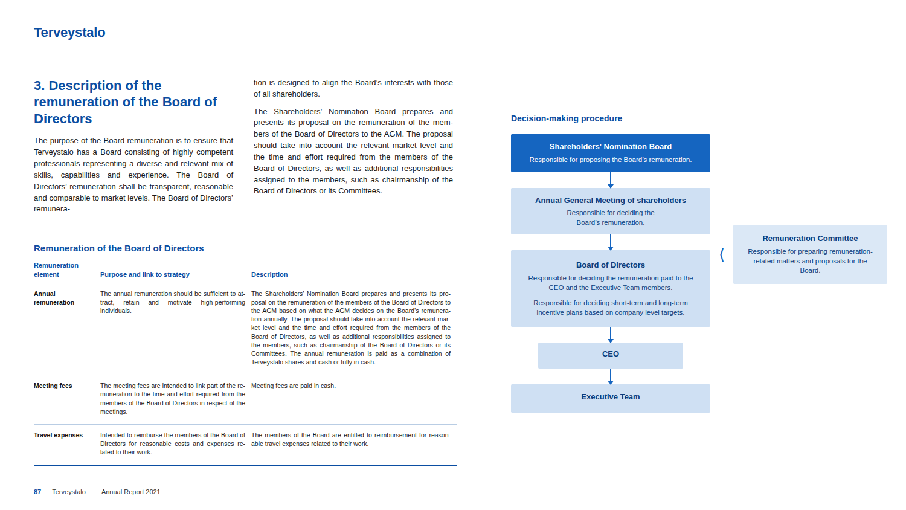Terveystalo
3. Description of the remuneration of the Board of Directors
The purpose of the Board remuneration is to ensure that Terveystalo has a Board consisting of highly competent professionals representing a diverse and relevant mix of skills, capabilities and experience. The Board of Directors’ remuneration shall be transparent, reasonable and comparable to market levels. The Board of Directors’ remunera-
tion is designed to align the Board’s interests with those of all shareholders.
The Shareholders’ Nomination Board prepares and presents its proposal on the remuneration of the members of the Board of Directors to the AGM. The proposal should take into account the relevant market level and the time and effort required from the members of the Board of Directors, as well as additional responsibilities assigned to the members, such as chairmanship of the Board of Directors or its Committees.
Remuneration of the Board of Directors
| Remuneration element | Purpose and link to strategy | Description |
| --- | --- | --- |
| Annual remuneration | The annual remuneration should be sufficient to attract, retain and motivate high-performing individuals. | The Shareholders’ Nomination Board prepares and presents its proposal on the remuneration of the members of the Board of Directors to the AGM based on what the AGM decides on the Board’s remuneration annually. The proposal should take into account the relevant market level and the time and effort required from the members of the Board of Directors, as well as additional responsibilities assigned to the members, such as chairmanship of the Board of Directors or its Committees. The annual remuneration is paid as a combination of Terveystalo shares and cash or fully in cash. |
| Meeting fees | The meeting fees are intended to link part of the remuneration to the time and effort required from the members of the Board of Directors in respect of the meetings. | Meeting fees are paid in cash. |
| Travel expenses | Intended to reimburse the members of the Board of Directors for reasonable costs and expenses related to their work. | The members of the Board are entitled to reimbursement for reasonable travel expenses related to their work. |
Decision-making procedure
Shareholders' Nomination Board
Responsible for proposing the Board’s remuneration.
Annual General Meeting of shareholders
Responsible for deciding the
Board’s remuneration.
Board of Directors
Responsible for deciding the remuneration paid to the CEO and the Executive Team members.
Responsible for deciding short-term and long-term incentive plans based on company level targets.
CEO
Executive Team
⟨
Remuneration Committee
Responsible for preparing remuneration-related matters and proposals for the Board.
87 Terveystalo Annual Report 2021